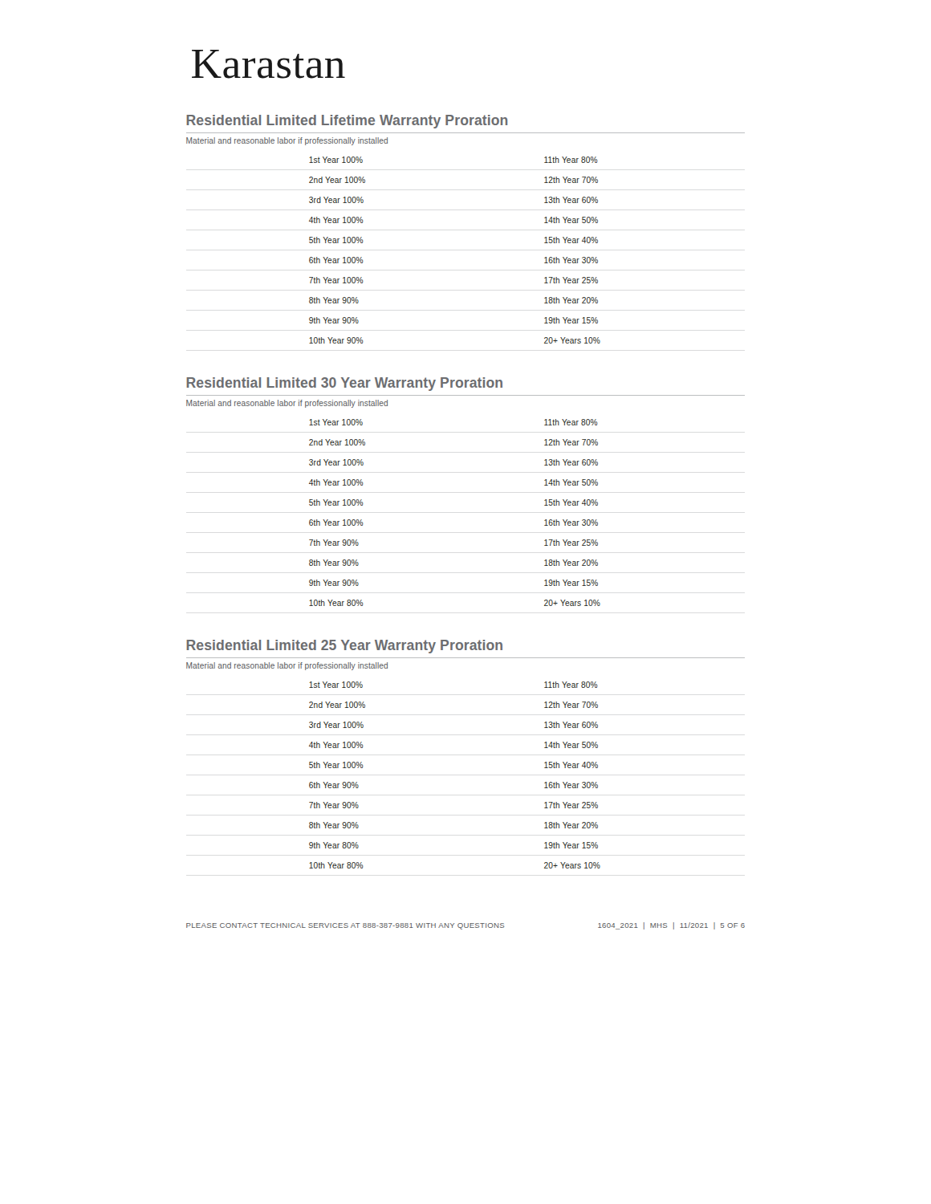Karastan 
Residential Limited Lifetime Warranty Proration
Material and reasonable labor if professionally installed
| | 1st Year 100% | 11th Year 80% |
| | 2nd Year 100% | 12th Year 70% |
| | 3rd Year 100% | 13th Year 60% |
| | 4th Year 100% | 14th Year 50% |
| | 5th Year 100% | 15th Year 40% |
| | 6th Year 100% | 16th Year 30% |
| | 7th Year 100% | 17th Year 25% |
| | 8th Year 90% | 18th Year 20% |
| | 9th Year 90% | 19th Year 15% |
| | 10th Year 90% | 20+ Years 10% |
Residential Limited 30 Year Warranty Proration
Material and reasonable labor if professionally installed
| | 1st Year 100% | 11th Year 80% |
| | 2nd Year 100% | 12th Year 70% |
| | 3rd Year 100% | 13th Year 60% |
| | 4th Year 100% | 14th Year 50% |
| | 5th Year 100% | 15th Year 40% |
| | 6th Year 100% | 16th Year 30% |
| | 7th Year 90% | 17th Year 25% |
| | 8th Year 90% | 18th Year 20% |
| | 9th Year 90% | 19th Year 15% |
| | 10th Year 80% | 20+ Years 10% |
Residential Limited 25 Year Warranty Proration
Material and reasonable labor if professionally installed
| | 1st Year 100% | 11th Year 80% |
| | 2nd Year 100% | 12th Year 70% |
| | 3rd Year 100% | 13th Year 60% |
| | 4th Year 100% | 14th Year 50% |
| | 5th Year 100% | 15th Year 40% |
| | 6th Year 90% | 16th Year 30% |
| | 7th Year 90% | 17th Year 25% |
| | 8th Year 90% | 18th Year 20% |
| | 9th Year 80% | 19th Year 15% |
| | 10th Year 80% | 20+ Years 10% |
PLEASE CONTACT TECHNICAL SERVICES AT 888-387-9881 WITH ANY QUESTIONS
1604_2021 | MHS | 11/2021 | 5 OF 6